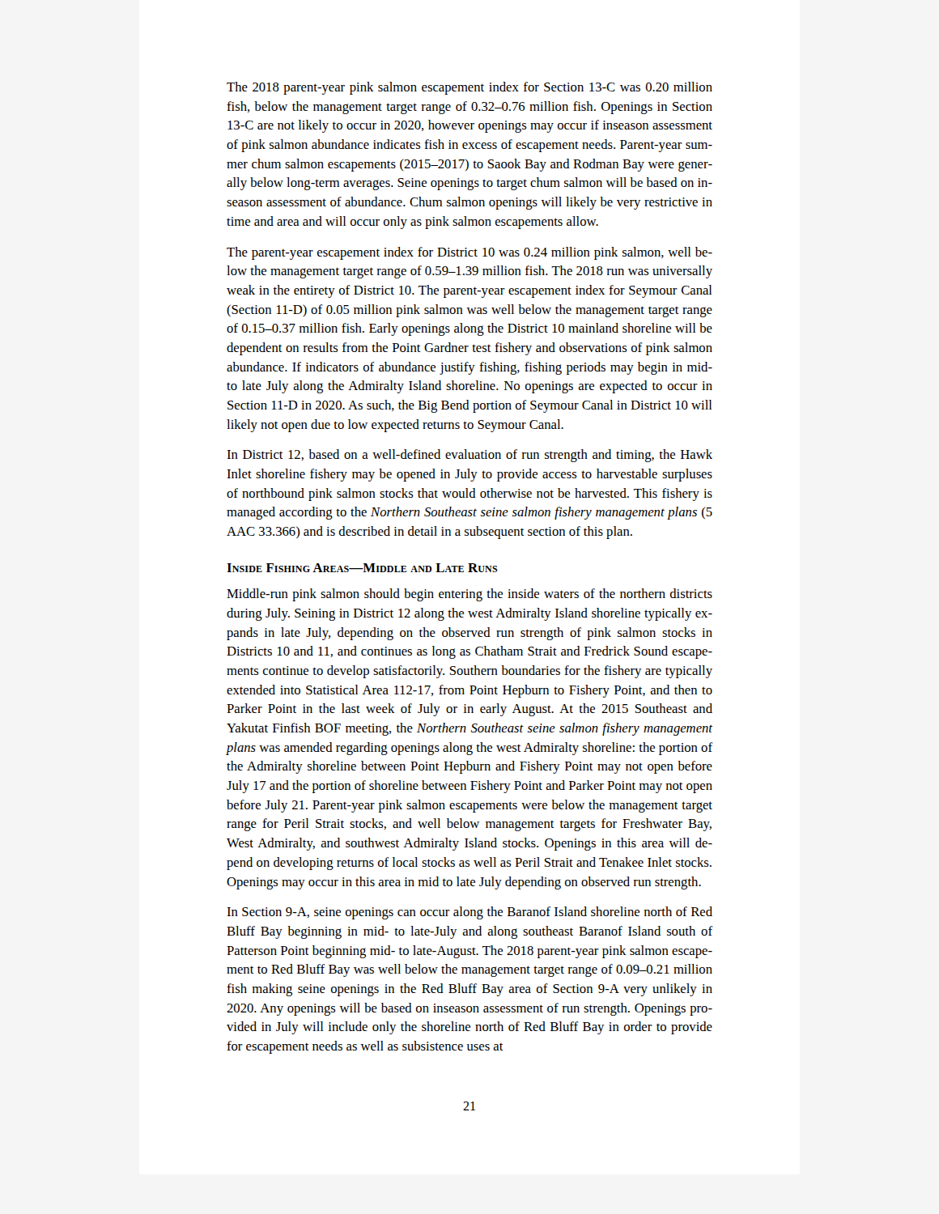The 2018 parent-year pink salmon escapement index for Section 13-C was 0.20 million fish, below the management target range of 0.32–0.76 million fish. Openings in Section 13-C are not likely to occur in 2020, however openings may occur if inseason assessment of pink salmon abundance indicates fish in excess of escapement needs. Parent-year summer chum salmon escapements (2015–2017) to Saook Bay and Rodman Bay were generally below long-term averages. Seine openings to target chum salmon will be based on inseason assessment of abundance. Chum salmon openings will likely be very restrictive in time and area and will occur only as pink salmon escapements allow.
The parent-year escapement index for District 10 was 0.24 million pink salmon, well below the management target range of 0.59–1.39 million fish. The 2018 run was universally weak in the entirety of District 10. The parent-year escapement index for Seymour Canal (Section 11-D) of 0.05 million pink salmon was well below the management target range of 0.15–0.37 million fish. Early openings along the District 10 mainland shoreline will be dependent on results from the Point Gardner test fishery and observations of pink salmon abundance. If indicators of abundance justify fishing, fishing periods may begin in mid- to late July along the Admiralty Island shoreline. No openings are expected to occur in Section 11-D in 2020. As such, the Big Bend portion of Seymour Canal in District 10 will likely not open due to low expected returns to Seymour Canal.
In District 12, based on a well-defined evaluation of run strength and timing, the Hawk Inlet shoreline fishery may be opened in July to provide access to harvestable surpluses of northbound pink salmon stocks that would otherwise not be harvested. This fishery is managed according to the Northern Southeast seine salmon fishery management plans (5 AAC 33.366) and is described in detail in a subsequent section of this plan.
Inside Fishing Areas—Middle and Late Runs
Middle-run pink salmon should begin entering the inside waters of the northern districts during July. Seining in District 12 along the west Admiralty Island shoreline typically expands in late July, depending on the observed run strength of pink salmon stocks in Districts 10 and 11, and continues as long as Chatham Strait and Fredrick Sound escapements continue to develop satisfactorily. Southern boundaries for the fishery are typically extended into Statistical Area 112-17, from Point Hepburn to Fishery Point, and then to Parker Point in the last week of July or in early August. At the 2015 Southeast and Yakutat Finfish BOF meeting, the Northern Southeast seine salmon fishery management plans was amended regarding openings along the west Admiralty shoreline: the portion of the Admiralty shoreline between Point Hepburn and Fishery Point may not open before July 17 and the portion of shoreline between Fishery Point and Parker Point may not open before July 21. Parent-year pink salmon escapements were below the management target range for Peril Strait stocks, and well below management targets for Freshwater Bay, West Admiralty, and southwest Admiralty Island stocks. Openings in this area will depend on developing returns of local stocks as well as Peril Strait and Tenakee Inlet stocks. Openings may occur in this area in mid to late July depending on observed run strength.
In Section 9-A, seine openings can occur along the Baranof Island shoreline north of Red Bluff Bay beginning in mid- to late-July and along southeast Baranof Island south of Patterson Point beginning mid- to late-August. The 2018 parent-year pink salmon escapement to Red Bluff Bay was well below the management target range of 0.09–0.21 million fish making seine openings in the Red Bluff Bay area of Section 9-A very unlikely in 2020. Any openings will be based on inseason assessment of run strength. Openings provided in July will include only the shoreline north of Red Bluff Bay in order to provide for escapement needs as well as subsistence uses at
21